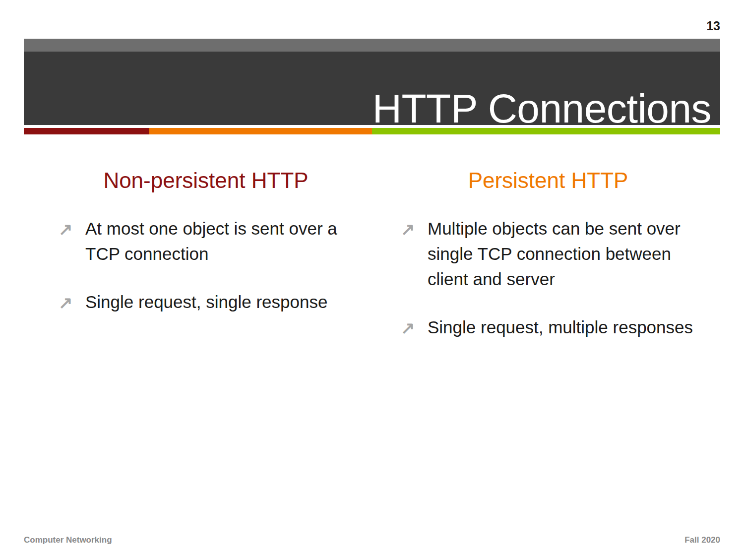13
HTTP Connections
Non-persistent HTTP
At most one object is sent over a TCP connection
Single request, single response
Persistent HTTP
Multiple objects can be sent over single TCP connection between client and server
Single request, multiple responses
Computer Networking Fall 2020